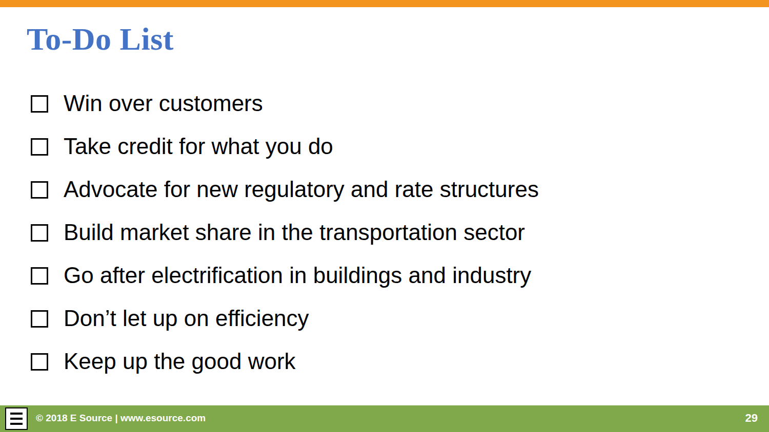To-Do List
Win over customers
Take credit for what you do
Advocate for new regulatory and rate structures
Build market share in the transportation sector
Go after electrification in buildings and industry
Don’t let up on efficiency
Keep up the good work
© 2018 E Source | www.esource.com
29